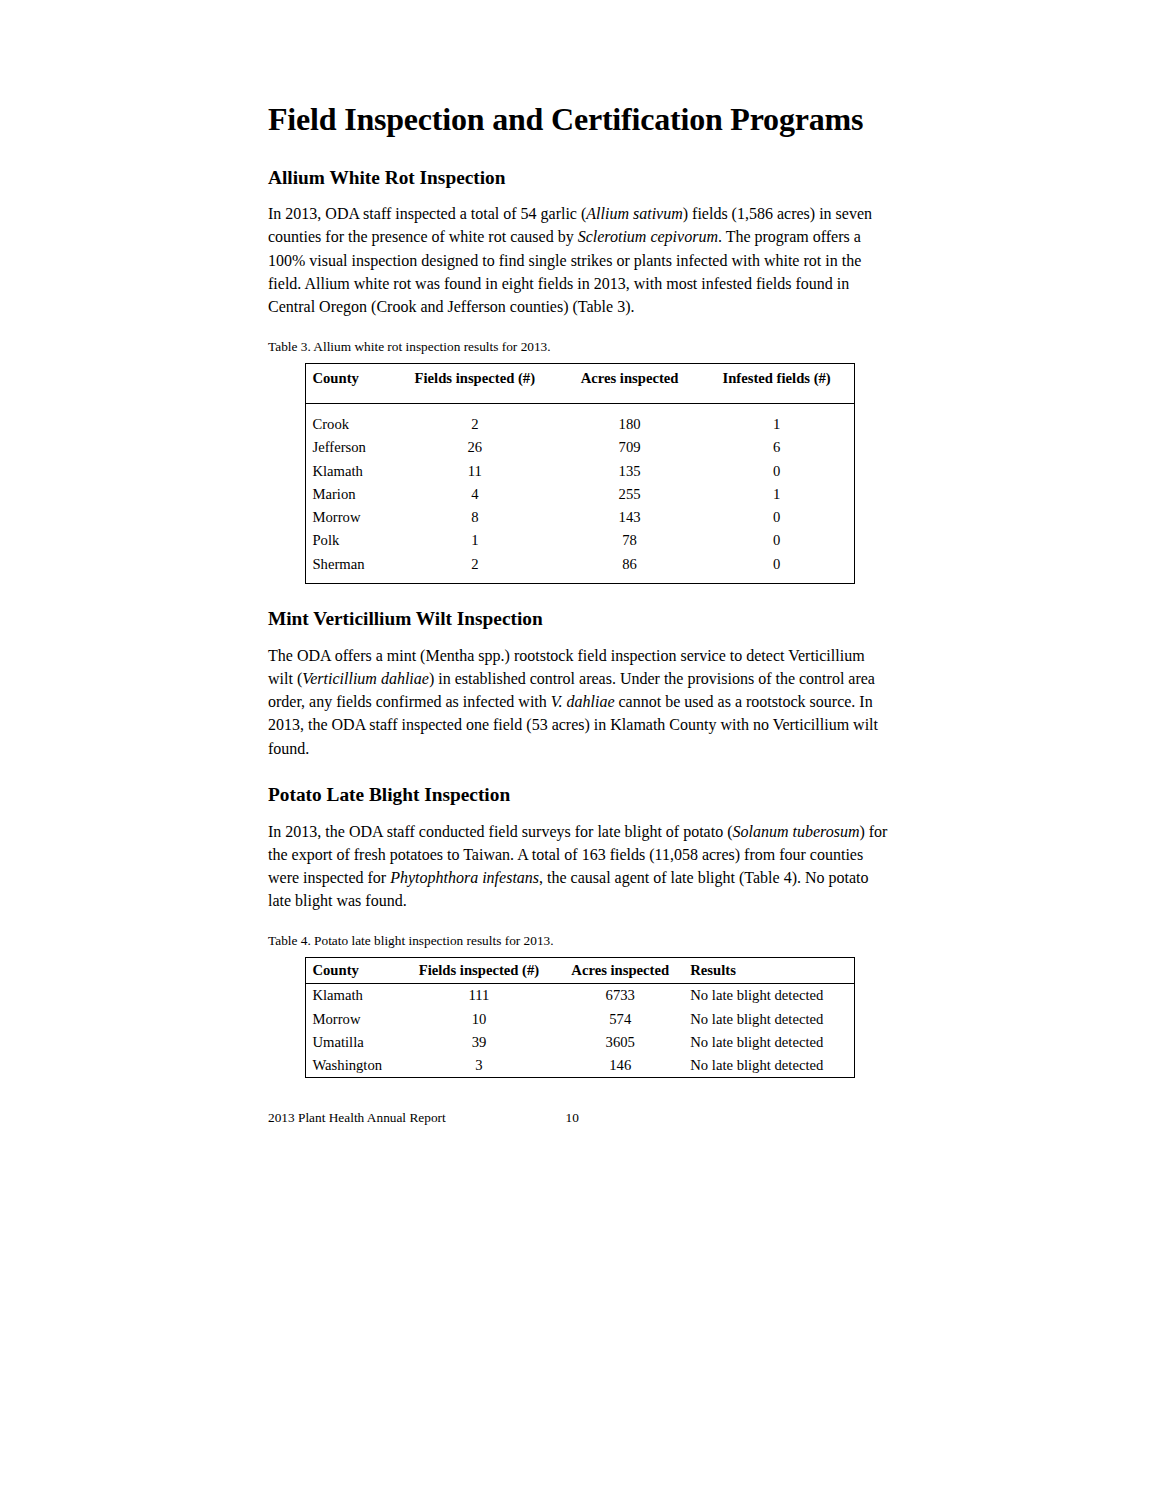Field Inspection and Certification Programs
Allium White Rot Inspection
In 2013, ODA staff inspected a total of 54 garlic (Allium sativum) fields (1,586 acres) in seven counties for the presence of white rot caused by Sclerotium cepivorum. The program offers a 100% visual inspection designed to find single strikes or plants infected with white rot in the field. Allium white rot was found in eight fields in 2013, with most infested fields found in Central Oregon (Crook and Jefferson counties) (Table 3).
Table 3. Allium white rot inspection results for 2013.
| County | Fields inspected (#) | Acres inspected | Infested fields (#) |
| --- | --- | --- | --- |
| Crook | 2 | 180 | 1 |
| Jefferson | 26 | 709 | 6 |
| Klamath | 11 | 135 | 0 |
| Marion | 4 | 255 | 1 |
| Morrow | 8 | 143 | 0 |
| Polk | 1 | 78 | 0 |
| Sherman | 2 | 86 | 0 |
Mint Verticillium Wilt Inspection
The ODA offers a mint (Mentha spp.) rootstock field inspection service to detect Verticillium wilt (Verticillium dahliae) in established control areas. Under the provisions of the control area order, any fields confirmed as infected with V. dahliae cannot be used as a rootstock source. In 2013, the ODA staff inspected one field (53 acres) in Klamath County with no Verticillium wilt found.
Potato Late Blight Inspection
In 2013, the ODA staff conducted field surveys for late blight of potato (Solanum tuberosum) for the export of fresh potatoes to Taiwan. A total of 163 fields (11,058 acres) from four counties were inspected for Phytophthora infestans, the causal agent of late blight (Table 4). No potato late blight was found.
Table 4. Potato late blight inspection results for 2013.
| County | Fields inspected (#) | Acres inspected | Results |
| --- | --- | --- | --- |
| Klamath | 111 | 6733 | No late blight detected |
| Morrow | 10 | 574 | No late blight detected |
| Umatilla | 39 | 3605 | No late blight detected |
| Washington | 3 | 146 | No late blight detected |
2013 Plant Health Annual Report 10